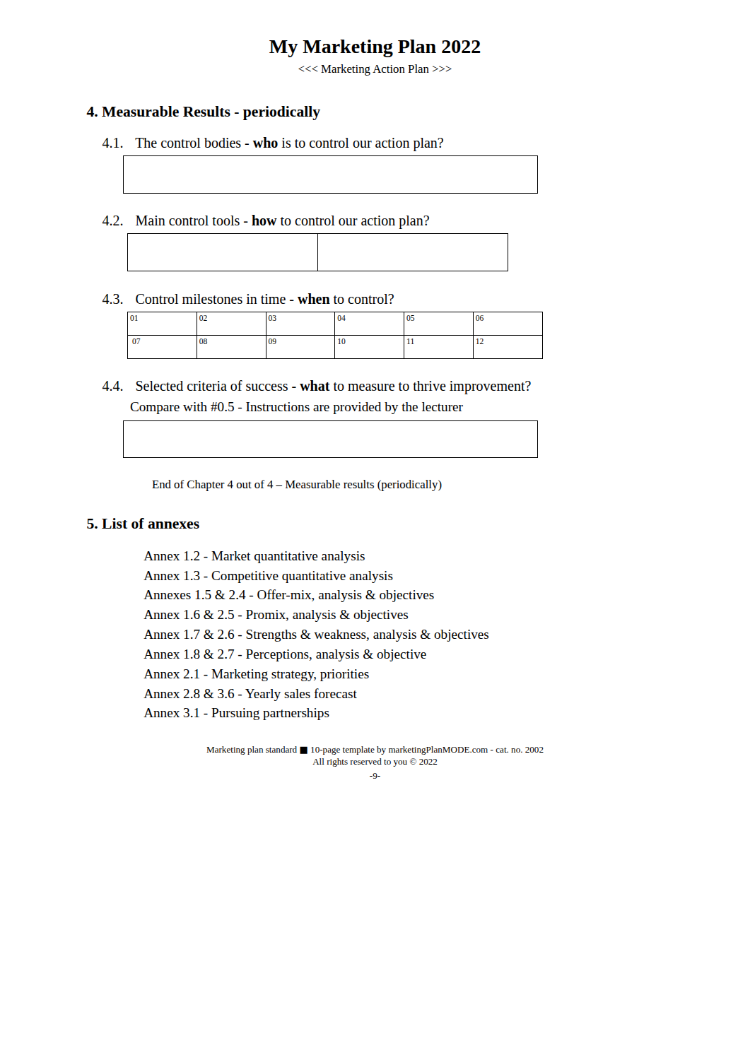My Marketing Plan 2022
<<< Marketing Action Plan >>>
4. Measurable Results - periodically
4.1. The control bodies - who is to control our action plan?
4.2. Main control tools - how to control our action plan?
4.3. Control milestones in time - when to control?
| 01 | 02 | 03 | 04 | 05 | 06 |
| 07 | 08 | 09 | 10 | 11 | 12 |
4.4. Selected criteria of success - what to measure to thrive improvement?
Compare with #0.5 - Instructions are provided by the lecturer
End of Chapter 4 out of 4 – Measurable results (periodically)
5. List of annexes
Annex 1.2 - Market quantitative analysis
Annex 1.3 - Competitive quantitative analysis
Annexes 1.5 & 2.4 - Offer-mix, analysis & objectives
Annex 1.6 & 2.5 - Promix, analysis & objectives
Annex 1.7 & 2.6 - Strengths & weakness, analysis & objectives
Annex 1.8 & 2.7 - Perceptions, analysis & objective
Annex 2.1 - Marketing strategy, priorities
Annex 2.8 & 3.6 - Yearly sales forecast
Annex 3.1 - Pursuing partnerships
Marketing plan standard ■ 10-page template by marketingPlanMODE.com - cat. no. 2002
All rights reserved to you © 2022
-9-